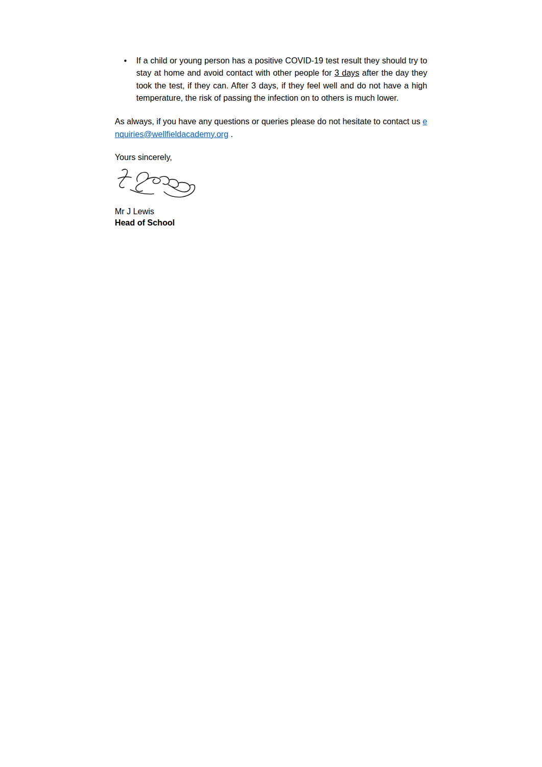If a child or young person has a positive COVID-19 test result they should try to stay at home and avoid contact with other people for 3 days after the day they took the test, if they can. After 3 days, if they feel well and do not have a high temperature, the risk of passing the infection on to others is much lower.
As always, if you have any questions or queries please do not hesitate to contact us enquiries@wellfieldacademy.org .
Yours sincerely,
Mr J Lewis
Head of School